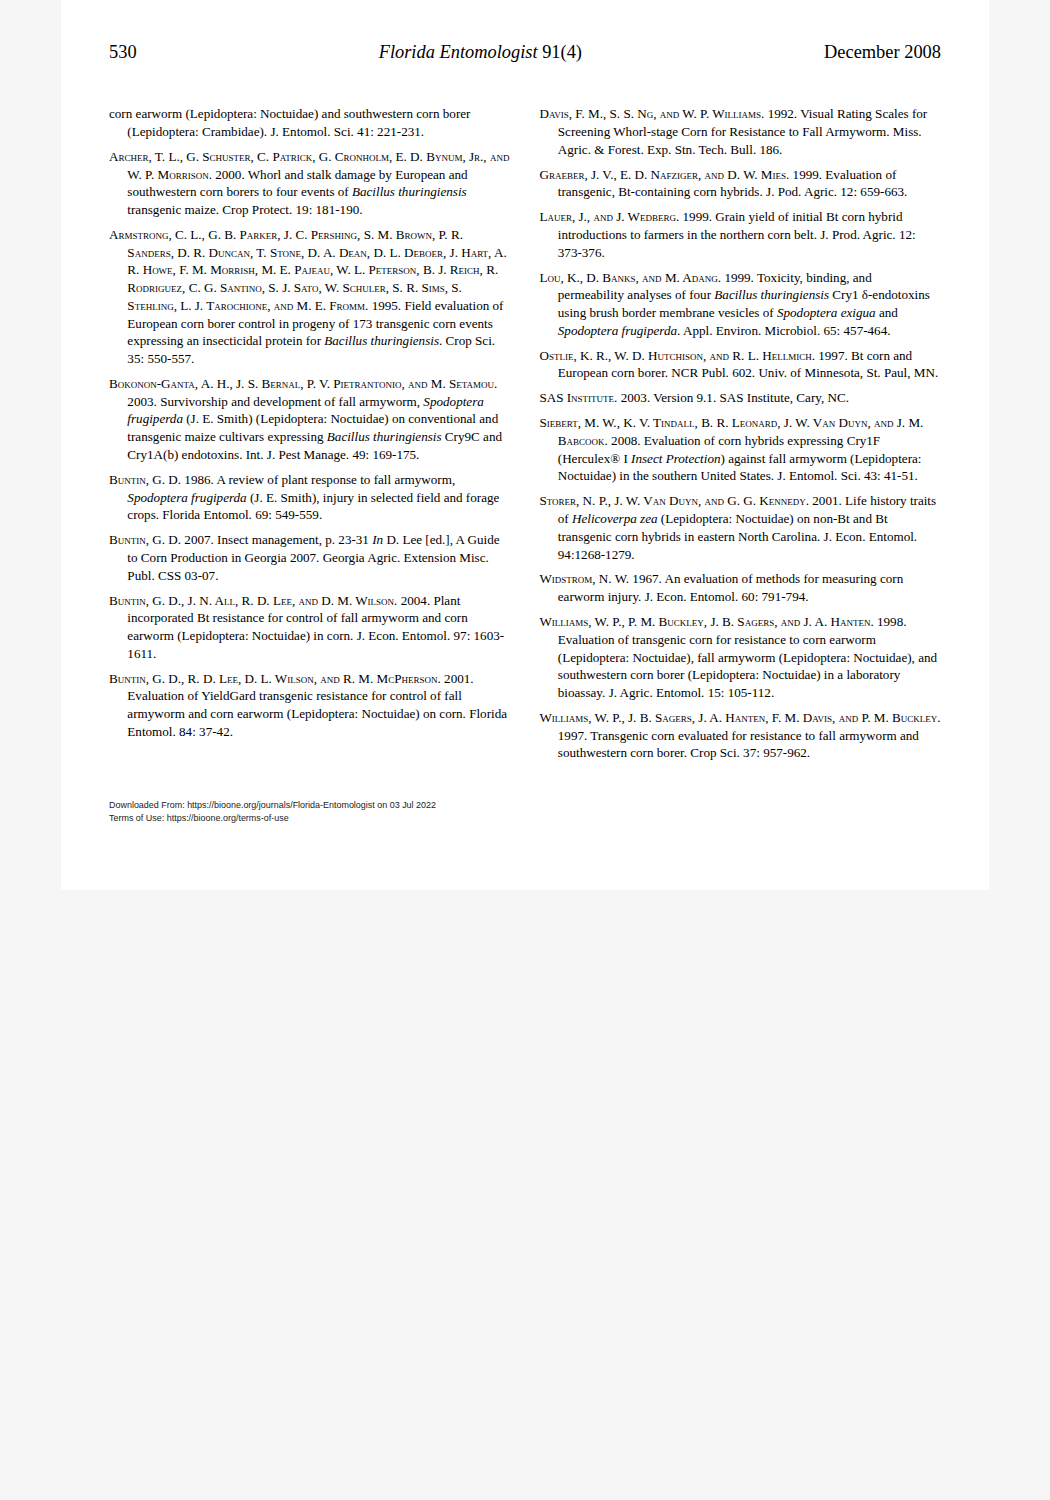530 Florida Entomologist 91(4) December 2008
corn earworm (Lepidoptera: Noctuidae) and southwestern corn borer (Lepidoptera: Crambidae). J. Entomol. Sci. 41: 221-231.
Archer, T. L., G. Schuster, C. Patrick, G. Cronholm, E. D. Bynum, Jr., and W. P. Morrison. 2000. Whorl and stalk damage by European and southwestern corn borers to four events of Bacillus thuringiensis transgenic maize. Crop Protect. 19: 181-190.
Armstrong, C. L., G. B. Parker, J. C. Pershing, S. M. Brown, P. R. Sanders, D. R. Duncan, T. Stone, D. A. Dean, D. L. Deboer, J. Hart, A. R. Howe, F. M. Morrish, M. E. Pajeau, W. L. Peterson, B. J. Reich, R. Rodriguez, C. G. Santino, S. J. Sato, W. Schuler, S. R. Sims, S. Stehling, L. J. Tarochione, and M. E. Fromm. 1995. Field evaluation of European corn borer control in progeny of 173 transgenic corn events expressing an insecticidal protein for Bacillus thuringiensis. Crop Sci. 35: 550-557.
Bokonon-Ganta, A. H., J. S. Bernal, P. V. Pietrantonio, and M. Setamou. 2003. Survivorship and development of fall armyworm, Spodoptera frugiperda (J. E. Smith) (Lepidoptera: Noctuidae) on conventional and transgenic maize cultivars expressing Bacillus thuringiensis Cry9C and Cry1A(b) endotoxins. Int. J. Pest Manage. 49: 169-175.
Buntin, G. D. 1986. A review of plant response to fall armyworm, Spodoptera frugiperda (J. E. Smith), injury in selected field and forage crops. Florida Entomol. 69: 549-559.
Buntin, G. D. 2007. Insect management, p. 23-31 In D. Lee [ed.], A Guide to Corn Production in Georgia 2007. Georgia Agric. Extension Misc. Publ. CSS 03-07.
Buntin, G. D., J. N. All, R. D. Lee, and D. M. Wilson. 2004. Plant incorporated Bt resistance for control of fall armyworm and corn earworm (Lepidoptera: Noctuidae) in corn. J. Econ. Entomol. 97: 1603-1611.
Buntin, G. D., R. D. Lee, D. L. Wilson, and R. M. McPherson. 2001. Evaluation of YieldGard transgenic resistance for control of fall armyworm and corn earworm (Lepidoptera: Noctuidae) on corn. Florida Entomol. 84: 37-42.
Davis, F. M., S. S. Ng, and W. P. Williams. 1992. Visual Rating Scales for Screening Whorl-stage Corn for Resistance to Fall Armyworm. Miss. Agric. & Forest. Exp. Stn. Tech. Bull. 186.
Graeber, J. V., E. D. Nafziger, and D. W. Mies. 1999. Evaluation of transgenic, Bt-containing corn hybrids. J. Pod. Agric. 12: 659-663.
Lauer, J., and J. Wedberg. 1999. Grain yield of initial Bt corn hybrid introductions to farmers in the northern corn belt. J. Prod. Agric. 12: 373-376.
Lou, K., D. Banks, and M. Adang. 1999. Toxicity, binding, and permeability analyses of four Bacillus thuringiensis Cry1 δ-endotoxins using brush border membrane vesicles of Spodoptera exigua and Spodoptera frugiperda. Appl. Environ. Microbiol. 65: 457-464.
Ostlie, K. R., W. D. Hutchison, and R. L. Hellmich. 1997. Bt corn and European corn borer. NCR Publ. 602. Univ. of Minnesota, St. Paul, MN.
SAS Institute. 2003. Version 9.1. SAS Institute, Cary, NC.
Siebert, M. W., K. V. Tindall, B. R. Leonard, J. W. Van Duyn, and J. M. Babcook. 2008. Evaluation of corn hybrids expressing Cry1F (Herculex® I Insect Protection) against fall armyworm (Lepidoptera: Noctuidae) in the southern United States. J. Entomol. Sci. 43: 41-51.
Storer, N. P., J. W. Van Duyn, and G. G. Kennedy. 2001. Life history traits of Helicoverpa zea (Lepidoptera: Noctuidae) on non-Bt and Bt transgenic corn hybrids in eastern North Carolina. J. Econ. Entomol. 94:1268-1279.
Widstrom, N. W. 1967. An evaluation of methods for measuring corn earworm injury. J. Econ. Entomol. 60: 791-794.
Williams, W. P., P. M. Buckley, J. B. Sagers, and J. A. Hanten. 1998. Evaluation of transgenic corn for resistance to corn earworm (Lepidoptera: Noctuidae), fall armyworm (Lepidoptera: Noctuidae), and southwestern corn borer (Lepidoptera: Noctuidae) in a laboratory bioassay. J. Agric. Entomol. 15: 105-112.
Williams, W. P., J. B. Sagers, J. A. Hanten, F. M. Davis, and P. M. Buckley. 1997. Transgenic corn evaluated for resistance to fall armyworm and southwestern corn borer. Crop Sci. 37: 957-962.
Downloaded From: https://bioone.org/journals/Florida-Entomologist on 03 Jul 2022
Terms of Use: https://bioone.org/terms-of-use